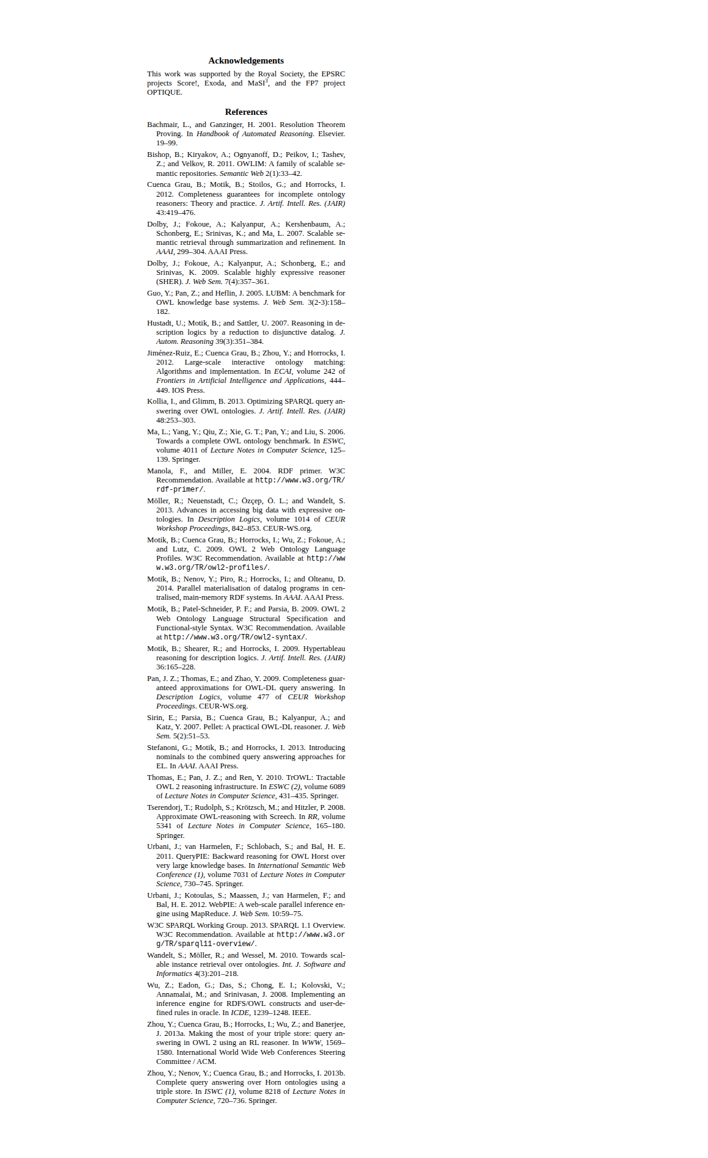Acknowledgements
This work was supported by the Royal Society, the EPSRC projects Score!, Exoda, and MaSI3, and the FP7 project OPTIQUE.
References
Bachmair, L., and Ganzinger, H. 2001. Resolution Theorem Proving. In Handbook of Automated Reasoning. Elsevier. 19–99.
Bishop, B.; Kiryakov, A.; Ognyanoff, D.; Peikov, I.; Tashev, Z.; and Velkov, R. 2011. OWLIM: A family of scalable semantic repositories. Semantic Web 2(1):33–42.
Cuenca Grau, B.; Motik, B.; Stoilos, G.; and Horrocks, I. 2012. Completeness guarantees for incomplete ontology reasoners: Theory and practice. J. Artif. Intell. Res. (JAIR) 43:419–476.
Dolby, J.; Fokoue, A.; Kalyanpur, A.; Kershenbaum, A.; Schonberg, E.; Srinivas, K.; and Ma, L. 2007. Scalable semantic retrieval through summarization and refinement. In AAAI, 299–304. AAAI Press.
Dolby, J.; Fokoue, A.; Kalyanpur, A.; Schonberg, E.; and Srinivas, K. 2009. Scalable highly expressive reasoner (SHER). J. Web Sem. 7(4):357–361.
Guo, Y.; Pan, Z.; and Heflin, J. 2005. LUBM: A benchmark for OWL knowledge base systems. J. Web Sem. 3(2-3):158–182.
Hustadt, U.; Motik, B.; and Sattler, U. 2007. Reasoning in description logics by a reduction to disjunctive datalog. J. Autom. Reasoning 39(3):351–384.
Jiménez-Ruiz, E.; Cuenca Grau, B.; Zhou, Y.; and Horrocks, I. 2012. Large-scale interactive ontology matching: Algorithms and implementation. In ECAI, volume 242 of Frontiers in Artificial Intelligence and Applications, 444–449. IOS Press.
Kollia, I., and Glimm, B. 2013. Optimizing SPARQL query answering over OWL ontologies. J. Artif. Intell. Res. (JAIR) 48:253–303.
Ma, L.; Yang, Y.; Qiu, Z.; Xie, G. T.; Pan, Y.; and Liu, S. 2006. Towards a complete OWL ontology benchmark. In ESWC, volume 4011 of Lecture Notes in Computer Science, 125–139. Springer.
Manola, F., and Miller, E. 2004. RDF primer. W3C Recommendation. Available at http://www.w3.org/TR/rdf-primer/.
Möller, R.; Neuenstadt, C.; Özçep, Ö. L.; and Wandelt, S. 2013. Advances in accessing big data with expressive ontologies. In Description Logics, volume 1014 of CEUR Workshop Proceedings, 842–853. CEUR-WS.org.
Motik, B.; Cuenca Grau, B.; Horrocks, I.; Wu, Z.; Fokoue, A.; and Lutz, C. 2009. OWL 2 Web Ontology Language Profiles. W3C Recommendation. Available at http://www.w3.org/TR/owl2-profiles/.
Motik, B.; Nenov, Y.; Piro, R.; Horrocks, I.; and Olteanu, D. 2014. Parallel materialisation of datalog programs in centralised, main-memory RDF systems. In AAAI. AAAI Press.
Motik, B.; Patel-Schneider, P. F.; and Parsia, B. 2009. OWL 2 Web Ontology Language Structural Specification and Functional-style Syntax. W3C Recommendation. Available at http://www.w3.org/TR/owl2-syntax/.
Motik, B.; Shearer, R.; and Horrocks, I. 2009. Hypertableau reasoning for description logics. J. Artif. Intell. Res. (JAIR) 36:165–228.
Pan, J. Z.; Thomas, E.; and Zhao, Y. 2009. Completeness guaranteed approximations for OWL-DL query answering. In Description Logics, volume 477 of CEUR Workshop Proceedings. CEUR-WS.org.
Sirin, E.; Parsia, B.; Cuenca Grau, B.; Kalyanpur, A.; and Katz, Y. 2007. Pellet: A practical OWL-DL reasoner. J. Web Sem. 5(2):51–53.
Stefanoni, G.; Motik, B.; and Horrocks, I. 2013. Introducing nominals to the combined query answering approaches for EL. In AAAI. AAAI Press.
Thomas, E.; Pan, J. Z.; and Ren, Y. 2010. TrOWL: Tractable OWL 2 reasoning infrastructure. In ESWC (2), volume 6089 of Lecture Notes in Computer Science, 431–435. Springer.
Tserendorj, T.; Rudolph, S.; Krötzsch, M.; and Hitzler, P. 2008. Approximate OWL-reasoning with Screech. In RR, volume 5341 of Lecture Notes in Computer Science, 165–180. Springer.
Urbani, J.; van Harmelen, F.; Schlobach, S.; and Bal, H. E. 2011. QueryPIE: Backward reasoning for OWL Horst over very large knowledge bases. In International Semantic Web Conference (1), volume 7031 of Lecture Notes in Computer Science, 730–745. Springer.
Urbani, J.; Kotoulas, S.; Maassen, J.; van Harmelen, F.; and Bal, H. E. 2012. WebPIE: A web-scale parallel inference engine using MapReduce. J. Web Sem. 10:59–75.
W3C SPARQL Working Group. 2013. SPARQL 1.1 Overview. W3C Recommendation. Available at http://www.w3.org/TR/sparql11-overview/.
Wandelt, S.; Möller, R.; and Wessel, M. 2010. Towards scalable instance retrieval over ontologies. Int. J. Software and Informatics 4(3):201–218.
Wu, Z.; Eadon, G.; Das, S.; Chong, E. I.; Kolovski, V.; Annamalai, M.; and Srinivasan, J. 2008. Implementing an inference engine for RDFS/OWL constructs and user-defined rules in oracle. In ICDE, 1239–1248. IEEE.
Zhou, Y.; Cuenca Grau, B.; Horrocks, I.; Wu, Z.; and Banerjee, J. 2013a. Making the most of your triple store: query answering in OWL 2 using an RL reasoner. In WWW, 1569–1580. International World Wide Web Conferences Steering Committee / ACM.
Zhou, Y.; Nenov, Y.; Cuenca Grau, B.; and Horrocks, I. 2013b. Complete query answering over Horn ontologies using a triple store. In ISWC (1), volume 8218 of Lecture Notes in Computer Science, 720–736. Springer.